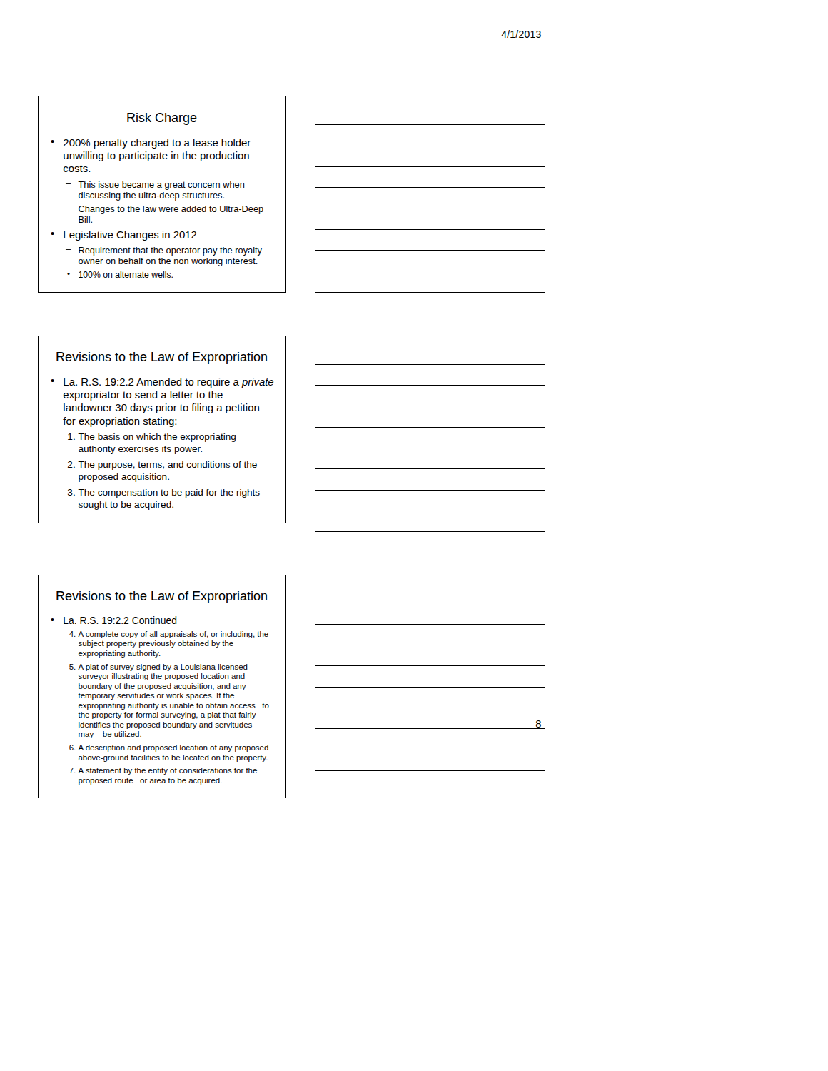4/1/2013
Risk Charge
200% penalty charged to a lease holder unwilling to participate in the production costs.
This issue became a great concern when discussing the ultra-deep structures.
Changes to the law were added to Ultra-Deep Bill.
Legislative Changes in 2012
Requirement that the operator pay the royalty owner on behalf on the non working interest.
100% on alternate wells.
Revisions to the Law of Expropriation
La. R.S. 19:2.2 Amended to require a private expropriator to send a letter to the landowner 30 days prior to filing a petition for expropriation stating:
The basis on which the expropriating authority exercises its power.
The purpose, terms, and conditions of the proposed acquisition.
The compensation to be paid for the rights sought to be acquired.
Revisions to the Law of Expropriation
La. R.S. 19:2.2 Continued
A complete copy of all appraisals of, or including, the subject property previously obtained by the expropriating authority.
A plat of survey signed by a Louisiana licensed surveyor illustrating the proposed location and boundary of the proposed acquisition, and any temporary servitudes or work spaces. If the expropriating authority is unable to obtain access to the property for formal surveying, a plat that fairly identifies the proposed boundary and servitudes may be utilized.
A description and proposed location of any proposed above-ground facilities to be located on the property.
A statement by the entity of considerations for the proposed route or area to be acquired.
8